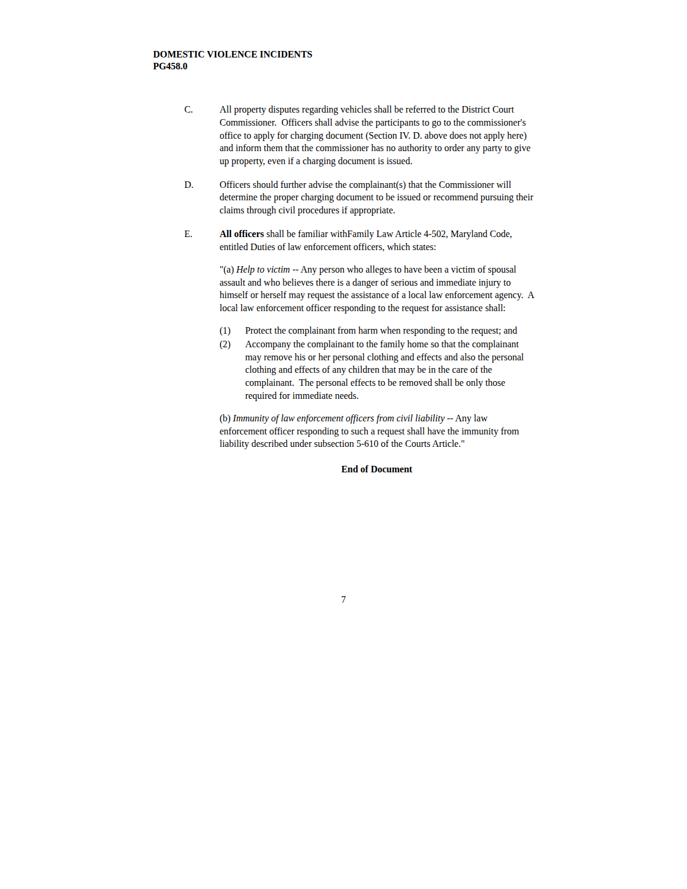DOMESTIC VIOLENCE INCIDENTS
PG458.0
C.
All property disputes regarding vehicles shall be referred to the District Court Commissioner. Officers shall advise the participants to go to the commissioner's office to apply for charging document (Section IV. D. above does not apply here) and inform them that the commissioner has no authority to order any party to give up property, even if a charging document is issued.
D.
Officers should further advise the complainant(s) that the Commissioner will determine the proper charging document to be issued or recommend pursuing their claims through civil procedures if appropriate.
E.
All officers shall be familiar withFamily Law Article 4-502, Maryland Code, entitled Duties of law enforcement officers, which states:
"(a) Help to victim -- Any person who alleges to have been a victim of spousal assault and who believes there is a danger of serious and immediate injury to himself or herself may request the assistance of a local law enforcement agency. A local law enforcement officer responding to the request for assistance shall:
(1)
Protect the complainant from harm when responding to the request; and
(2)
Accompany the complainant to the family home so that the complainant may remove his or her personal clothing and effects and also the personal clothing and effects of any children that may be in the care of the complainant. The personal effects to be removed shall be only those required for immediate needs.
(b) Immunity of law enforcement officers from civil liability -- Any law enforcement officer responding to such a request shall have the immunity from liability described under subsection 5-610 of the Courts Article."
End of Document
7